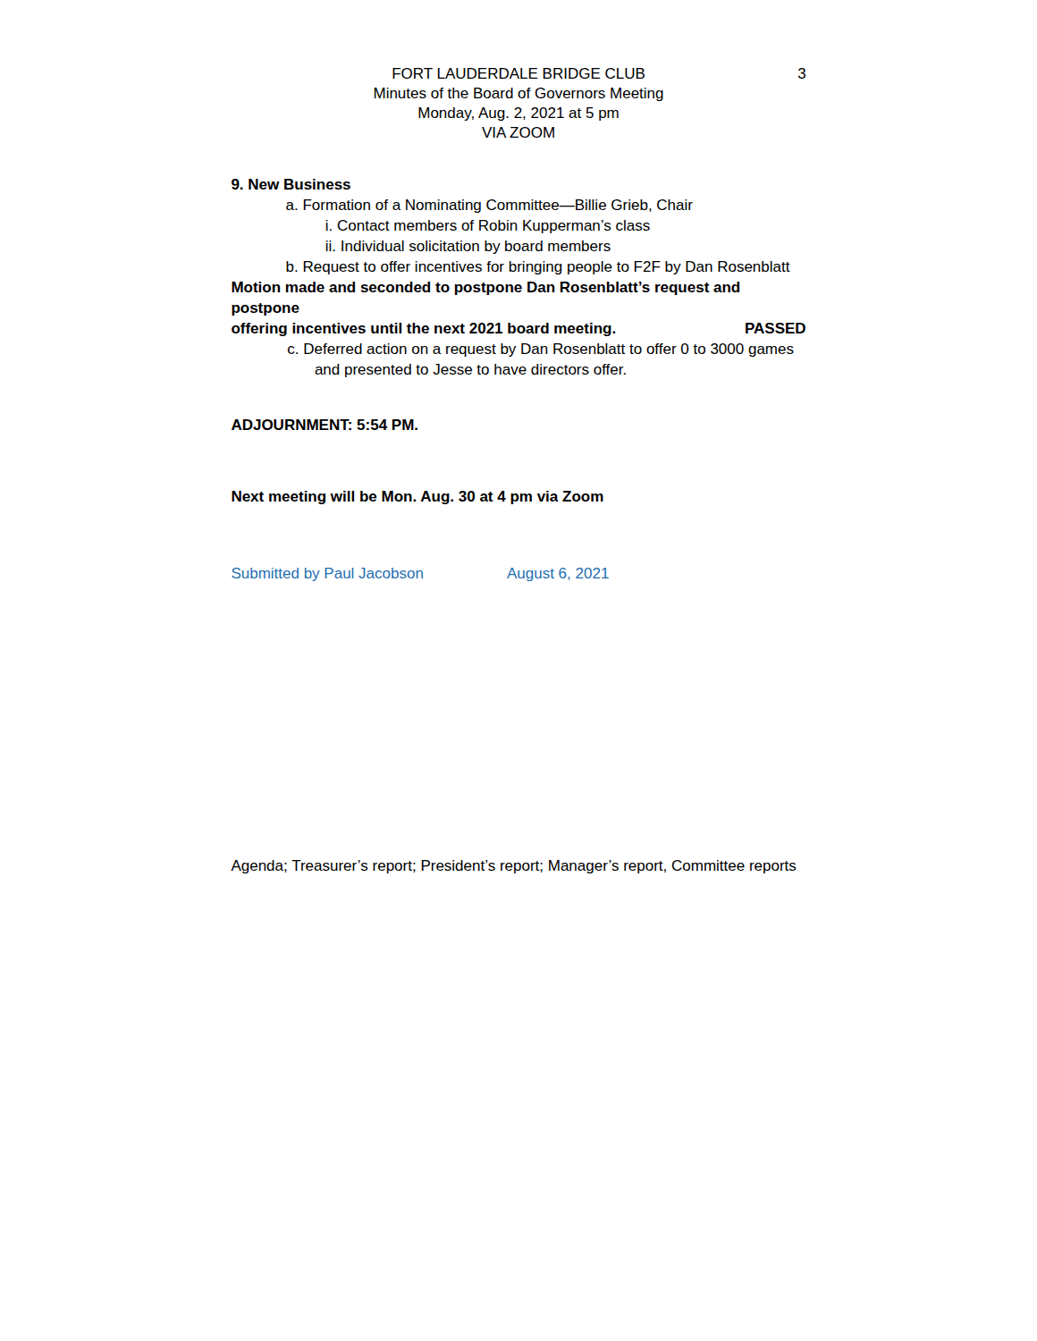3
FORT LAUDERDALE BRIDGE CLUB
Minutes of the Board of Governors Meeting
Monday, Aug. 2, 2021 at 5 pm
VIA ZOOM
9. New Business
a. Formation of a Nominating Committee—Billie Grieb, Chair
i. Contact members of Robin Kupperman’s class
ii. Individual solicitation by board members
b. Request to offer incentives for bringing people to F2F by Dan Rosenblatt
Motion made and seconded to postpone Dan Rosenblatt’s request and postpone
offering incentives until the next 2021 board meeting. PASSED
c. Deferred action on a request by Dan Rosenblatt to offer 0 to 3000 games
and presented to Jesse to have directors offer.
ADJOURNMENT: 5:54 PM.
Next meeting will be Mon. Aug. 30 at 4 pm via Zoom
Submitted by Paul Jacobson August 6, 2021
Agenda; Treasurer’s report; President’s report; Manager’s report, Committee reports